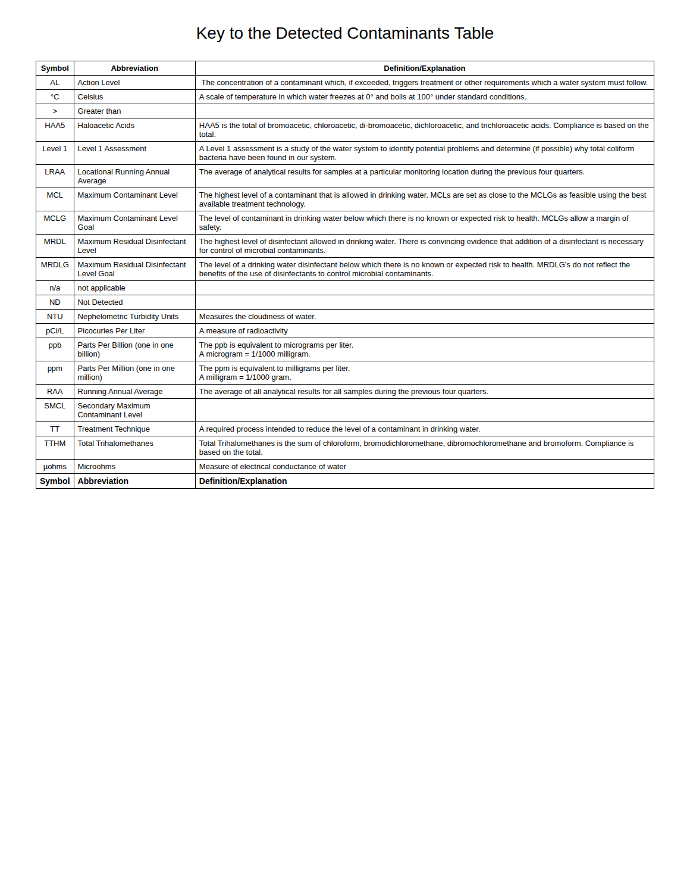Key to the Detected Contaminants Table
| Symbol | Abbreviation | Definition/Explanation |
| --- | --- | --- |
| AL | Action Level | The concentration of a contaminant which, if exceeded, triggers treatment or other requirements which a water system must follow. |
| °C | Celsius | A scale of temperature in which water freezes at 0° and boils at 100° under standard conditions. |
| > | Greater than | |
| HAA5 | Haloacetic Acids | HAA5 is the total of bromoacetic, chloroacetic, di-bromoacetic, dichloroacetic, and trichloroacetic acids. Compliance is based on the total. |
| Level 1 | Level 1 Assessment | A Level 1 assessment is a study of the water system to identify potential problems and determine (if possible) why total coliform bacteria have been found in our system. |
| LRAA | Locational Running Annual Average | The average of analytical results for samples at a particular monitoring location during the previous four quarters. |
| MCL | Maximum Contaminant Level | The highest level of a contaminant that is allowed in drinking water. MCLs are set as close to the MCLGs as feasible using the best available treatment technology. |
| MCLG | Maximum Contaminant Level Goal | The level of contaminant in drinking water below which there is no known or expected risk to health. MCLGs allow a margin of safety. |
| MRDL | Maximum Residual Disinfectant Level | The highest level of disinfectant allowed in drinking water. There is convincing evidence that addition of a disinfectant is necessary for control of microbial contaminants. |
| MRDLG | Maximum Residual Disinfectant Level Goal | The level of a drinking water disinfectant below which there is no known or expected risk to health. MRDLG’s do not reflect the benefits of the use of disinfectants to control microbial contaminants. |
| n/a | not applicable | |
| ND | Not Detected | |
| NTU | Nephelometric Turbidity Units | Measures the cloudiness of water. |
| pCi/L | Picocuries Per Liter | A measure of radioactivity |
| ppb | Parts Per Billion (one in one billion) | The ppb is equivalent to micrograms per liter. A microgram = 1/1000 milligram. |
| ppm | Parts Per Million (one in one million) | The ppm is equivalent to milligrams per liter. A milligram = 1/1000 gram. |
| RAA | Running Annual Average | The average of all analytical results for all samples during the previous four quarters. |
| SMCL | Secondary Maximum Contaminant Level | |
| TT | Treatment Technique | A required process intended to reduce the level of a contaminant in drinking water. |
| TTHM | Total Trihalomethanes | Total Trihalomethanes is the sum of chloroform, bromodichloromethane, dibromochloromethane and bromoform. Compliance is based on the total. |
| µohms | Microohms | Measure of electrical conductance of water |
| Symbol | Abbreviation | Definition/Explanation |